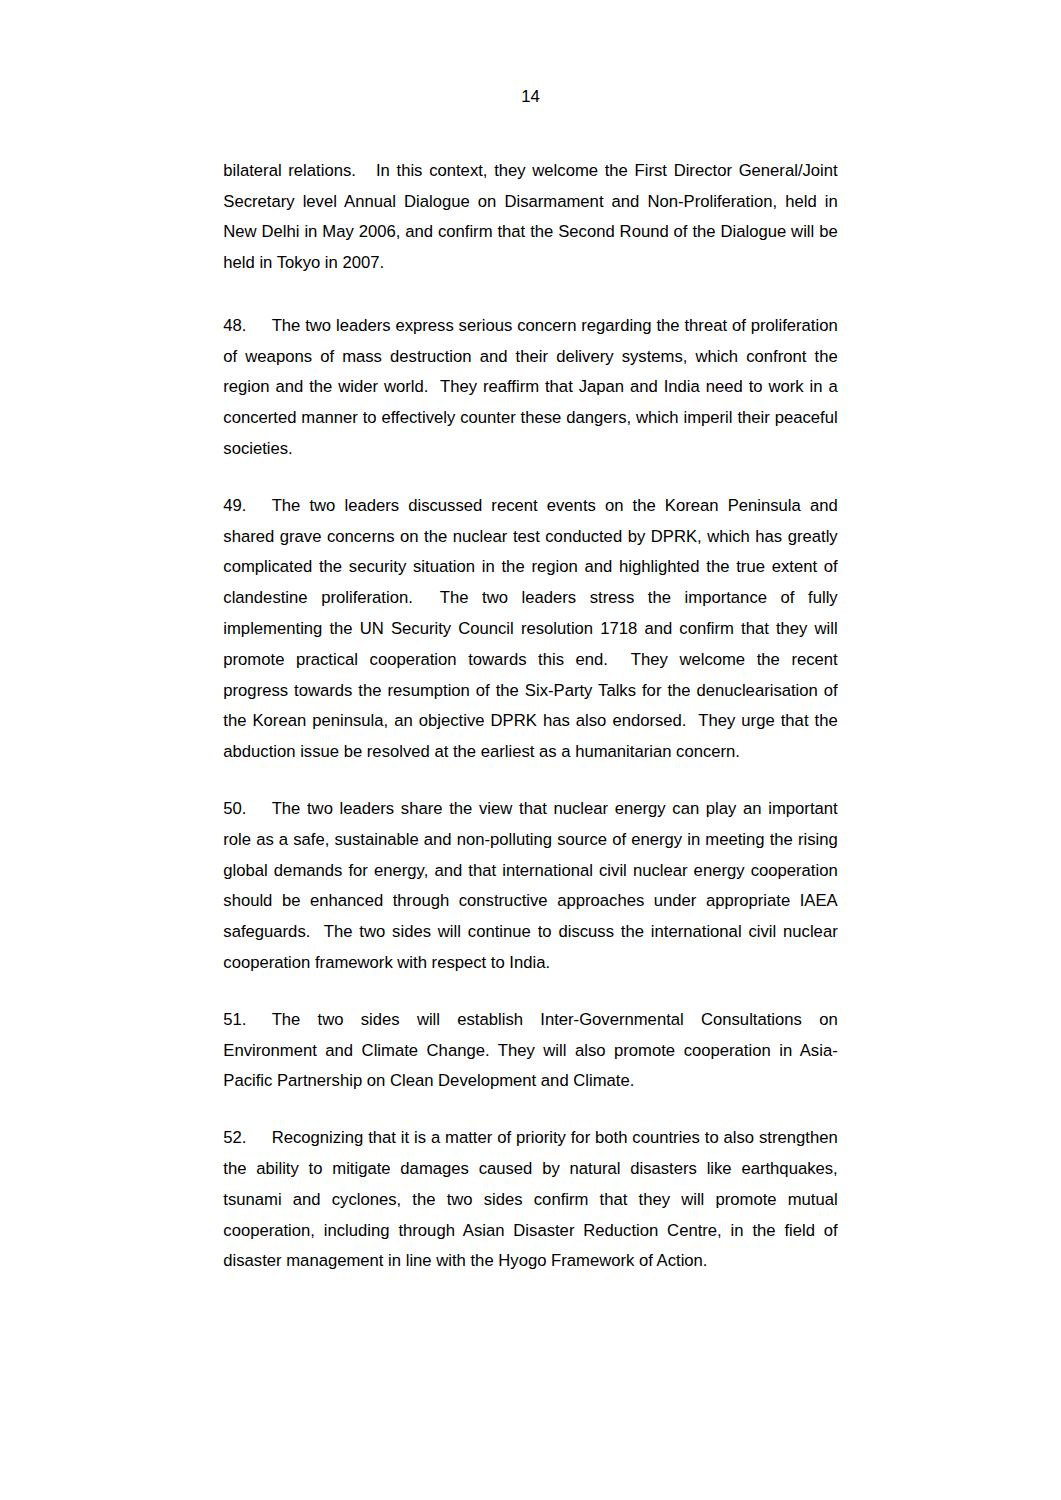14
bilateral relations. In this context, they welcome the First Director General/Joint Secretary level Annual Dialogue on Disarmament and Non-Proliferation, held in New Delhi in May 2006, and confirm that the Second Round of the Dialogue will be held in Tokyo in 2007.
48. The two leaders express serious concern regarding the threat of proliferation of weapons of mass destruction and their delivery systems, which confront the region and the wider world. They reaffirm that Japan and India need to work in a concerted manner to effectively counter these dangers, which imperil their peaceful societies.
49. The two leaders discussed recent events on the Korean Peninsula and shared grave concerns on the nuclear test conducted by DPRK, which has greatly complicated the security situation in the region and highlighted the true extent of clandestine proliferation. The two leaders stress the importance of fully implementing the UN Security Council resolution 1718 and confirm that they will promote practical cooperation towards this end. They welcome the recent progress towards the resumption of the Six-Party Talks for the denuclearisation of the Korean peninsula, an objective DPRK has also endorsed. They urge that the abduction issue be resolved at the earliest as a humanitarian concern.
50. The two leaders share the view that nuclear energy can play an important role as a safe, sustainable and non-polluting source of energy in meeting the rising global demands for energy, and that international civil nuclear energy cooperation should be enhanced through constructive approaches under appropriate IAEA safeguards. The two sides will continue to discuss the international civil nuclear cooperation framework with respect to India.
51. The two sides will establish Inter-Governmental Consultations on Environment and Climate Change. They will also promote cooperation in Asia-Pacific Partnership on Clean Development and Climate.
52. Recognizing that it is a matter of priority for both countries to also strengthen the ability to mitigate damages caused by natural disasters like earthquakes, tsunami and cyclones, the two sides confirm that they will promote mutual cooperation, including through Asian Disaster Reduction Centre, in the field of disaster management in line with the Hyogo Framework of Action.